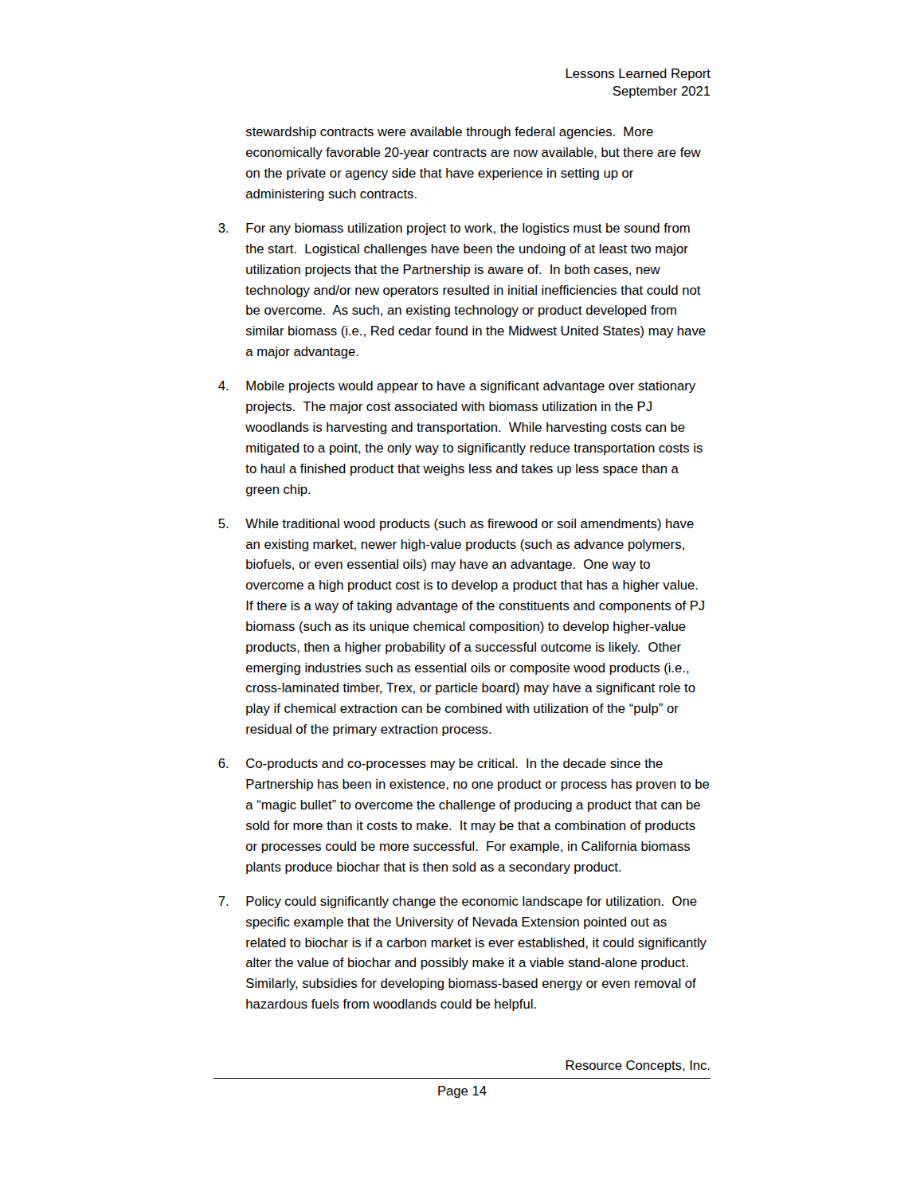Lessons Learned Report
September 2021
stewardship contracts were available through federal agencies. More economically favorable 20-year contracts are now available, but there are few on the private or agency side that have experience in setting up or administering such contracts.
3. For any biomass utilization project to work, the logistics must be sound from the start. Logistical challenges have been the undoing of at least two major utilization projects that the Partnership is aware of. In both cases, new technology and/or new operators resulted in initial inefficiencies that could not be overcome. As such, an existing technology or product developed from similar biomass (i.e., Red cedar found in the Midwest United States) may have a major advantage.
4. Mobile projects would appear to have a significant advantage over stationary projects. The major cost associated with biomass utilization in the PJ woodlands is harvesting and transportation. While harvesting costs can be mitigated to a point, the only way to significantly reduce transportation costs is to haul a finished product that weighs less and takes up less space than a green chip.
5. While traditional wood products (such as firewood or soil amendments) have an existing market, newer high-value products (such as advance polymers, biofuels, or even essential oils) may have an advantage. One way to overcome a high product cost is to develop a product that has a higher value. If there is a way of taking advantage of the constituents and components of PJ biomass (such as its unique chemical composition) to develop higher-value products, then a higher probability of a successful outcome is likely. Other emerging industries such as essential oils or composite wood products (i.e., cross-laminated timber, Trex, or particle board) may have a significant role to play if chemical extraction can be combined with utilization of the “pulp” or residual of the primary extraction process.
6. Co-products and co-processes may be critical. In the decade since the Partnership has been in existence, no one product or process has proven to be a “magic bullet” to overcome the challenge of producing a product that can be sold for more than it costs to make. It may be that a combination of products or processes could be more successful. For example, in California biomass plants produce biochar that is then sold as a secondary product.
7. Policy could significantly change the economic landscape for utilization. One specific example that the University of Nevada Extension pointed out as related to biochar is if a carbon market is ever established, it could significantly alter the value of biochar and possibly make it a viable stand-alone product. Similarly, subsidies for developing biomass-based energy or even removal of hazardous fuels from woodlands could be helpful.
Resource Concepts, Inc.
Page 14